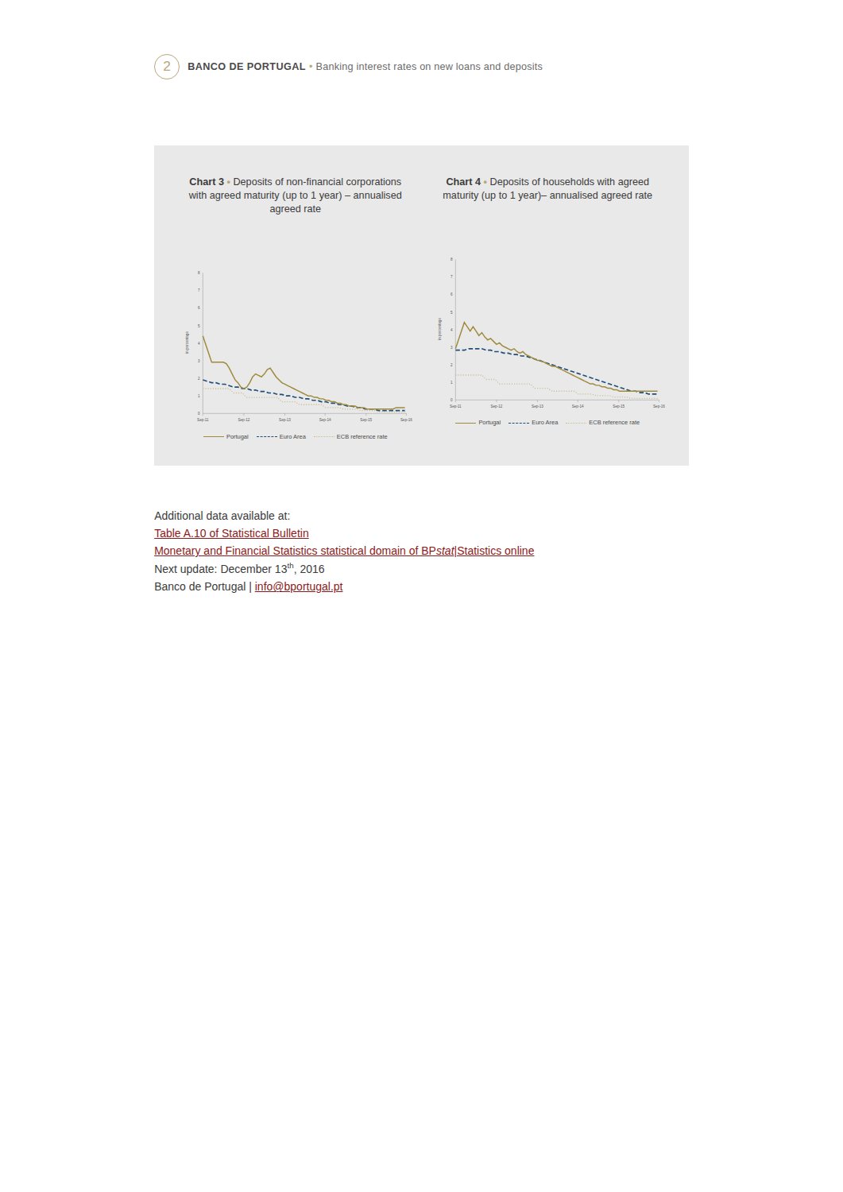2
BANCO DE PORTUGAL•Banking interest rates on new loans and deposits
Chart 3 • Deposits of non-financial corporations with agreed maturity (up to 1 year) – annualised agreed rate
in percentage 8 7 6 5 4 3 2 1 0 Sep-11 Sep-12 Sep-13 Sep-14 Sep-15 Sep-16
Portugal Euro Area ECB reference rate
Chart 4 • Deposits of households with agreed maturity (up to 1 year)– annualised agreed rate
in percentage 8 7 6 5 4 3 2 1 0 Sep-11 Sep-12 Sep-13 Sep-14 Sep-15 Sep-16
Portugal Euro Area ECB reference rate
Additional data available at:
Table A.10 of Statistical Bulletin
Monetary and Financial Statistics statistical domain of BPstat|Statistics online
Next update: December 13th, 2016
Banco de Portugal | info@bportugal.pt